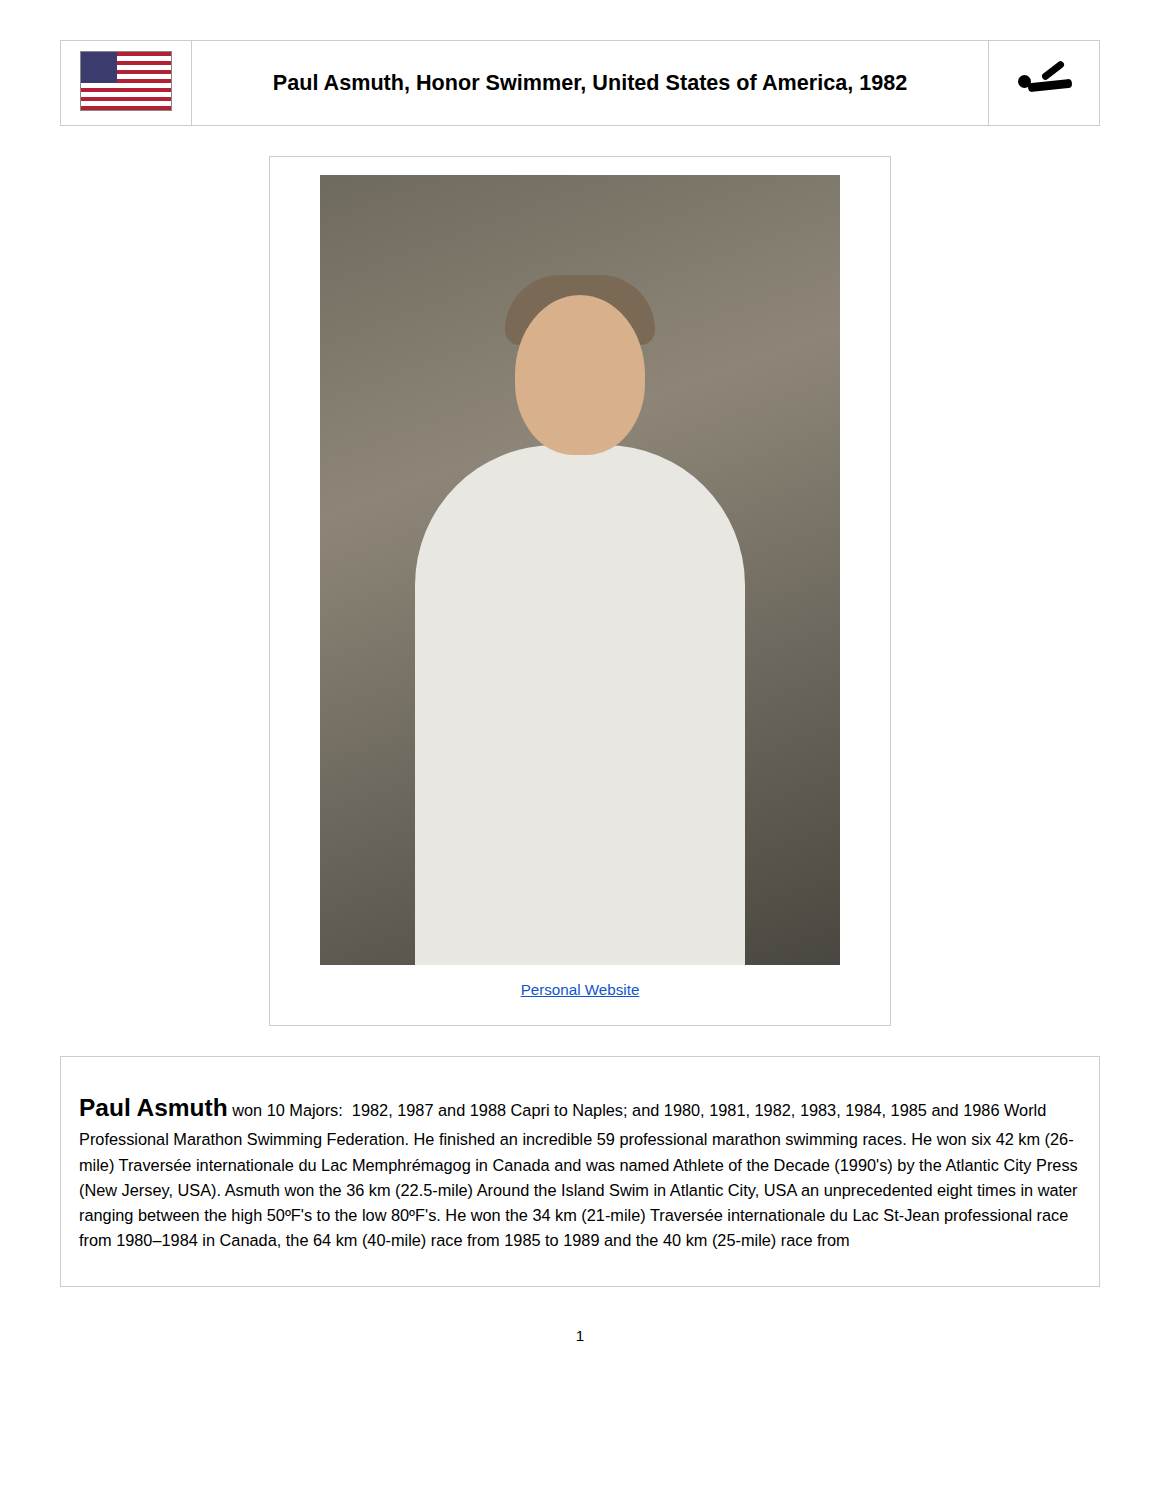| | Paul Asmuth, Honor Swimmer, United States of America, 1982 | |
Personal Website
Paul Asmuth won 10 Majors: 1982, 1987 and 1988 Capri to Naples; and 1980, 1981, 1982, 1983, 1984, 1985 and 1986 World Professional Marathon Swimming Federation. He finished an incredible 59 professional marathon swimming races. He won six 42 km (26-mile) Traversée internationale du Lac Memphrémagog in Canada and was named Athlete of the Decade (1990's) by the Atlantic City Press (New Jersey, USA). Asmuth won the 36 km (22.5-mile) Around the Island Swim in Atlantic City, USA an unprecedented eight times in water ranging between the high 50ºF's to the low 80ºF's. He won the 34 km (21-mile) Traversée internationale du Lac St-Jean professional race from 1980–1984 in Canada, the 64 km (40-mile) race from 1985 to 1989 and the 40 km (25-mile) race from
1